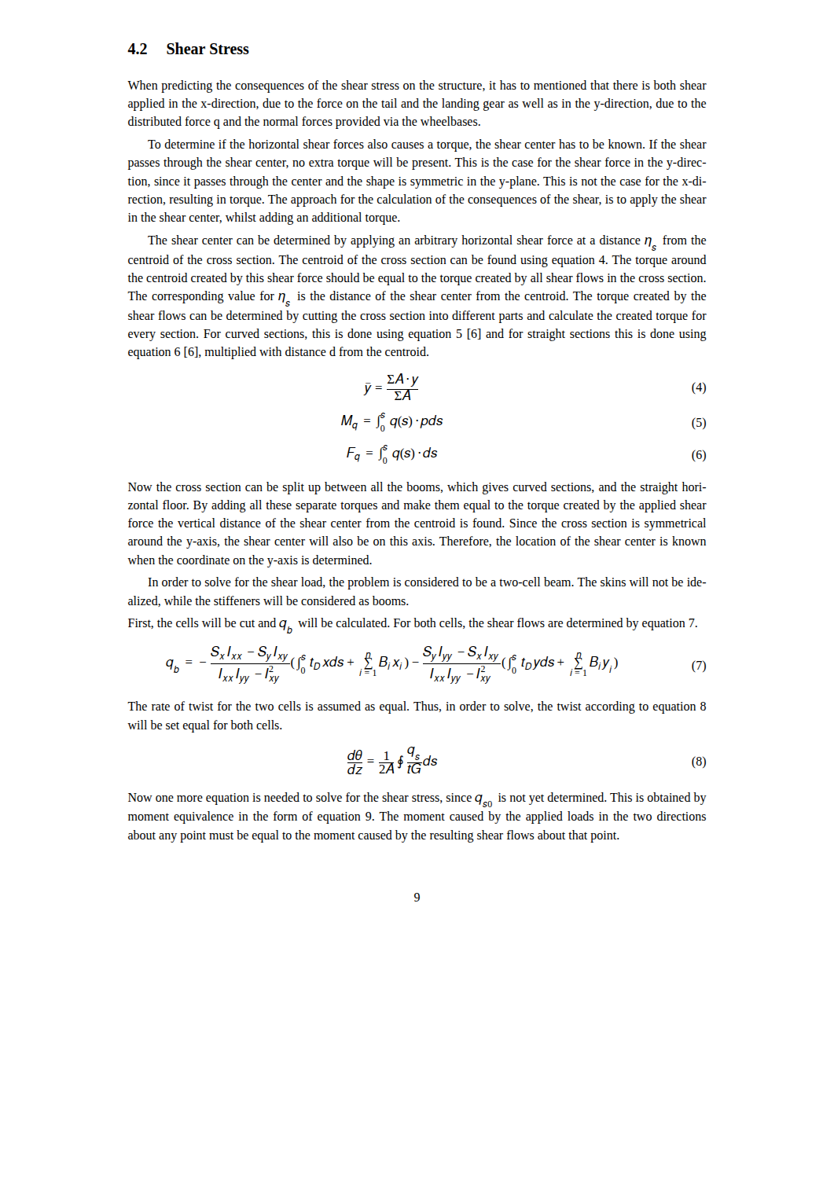4.2 Shear Stress
When predicting the consequences of the shear stress on the structure, it has to mentioned that there is both shear applied in the x-direction, due to the force on the tail and the landing gear as well as in the y-direction, due to the distributed force q and the normal forces provided via the wheelbases.
To determine if the horizontal shear forces also causes a torque, the shear center has to be known. If the shear passes through the shear center, no extra torque will be present. This is the case for the shear force in the y-direction, since it passes through the center and the shape is symmetric in the y-plane. This is not the case for the x-direction, resulting in torque. The approach for the calculation of the consequences of the shear, is to apply the shear in the shear center, whilst adding an additional torque.
The shear center can be determined by applying an arbitrary horizontal shear force at a distance ηs from the centroid of the cross section. The centroid of the cross section can be found using equation 4. The torque around the centroid created by this shear force should be equal to the torque created by all shear flows in the cross section. The corresponding value for ηs is the distance of the shear center from the centroid. The torque created by the shear flows can be determined by cutting the cross section into different parts and calculate the created torque for every section. For curved sections, this is done using equation 5 [6] and for straight sections this is done using equation 6 [6], multiplied with distance d from the centroid.
y¯ = ΣA⋅y ΣA
(4)
Mq = ∫0s q(s) ⋅ pds
(5)
Fq = ∫0s q(s) ⋅ ds
(6)
Now the cross section can be split up between all the booms, which gives curved sections, and the straight horizontal floor. By adding all these separate torques and make them equal to the torque created by the applied shear force the vertical distance of the shear center from the centroid is found. Since the cross section is symmetrical around the y-axis, the shear center will also be on this axis. Therefore, the location of the shear center is known when the coordinate on the y-axis is determined.
In order to solve for the shear load, the problem is considered to be a two-cell beam. The skins will not be idealized, while the stiffeners will be considered as booms.
First, the cells will be cut and qb will be calculated. For both cells, the shear flows are determined by equation 7.
qb = − SxIxx−SyIxy IxxIyy−Ixy2 ( ∫0s tDxds + ∑i=1n Bixi ) − SyIyy−SxIxy IxxIyy−Ixy2 ( ∫0s tDyds + ∑i=1n Biyi )
(7)
The rate of twist for the two cells is assumed as equal. Thus, in order to solve, the twist according to equation 8 will be set equal for both cells.
dθdz = 12A ∮ qstG ds
(8)
Now one more equation is needed to solve for the shear stress, since qs0 is not yet determined. This is obtained by moment equivalence in the form of equation 9. The moment caused by the applied loads in the two directions about any point must be equal to the moment caused by the resulting shear flows about that point.
9